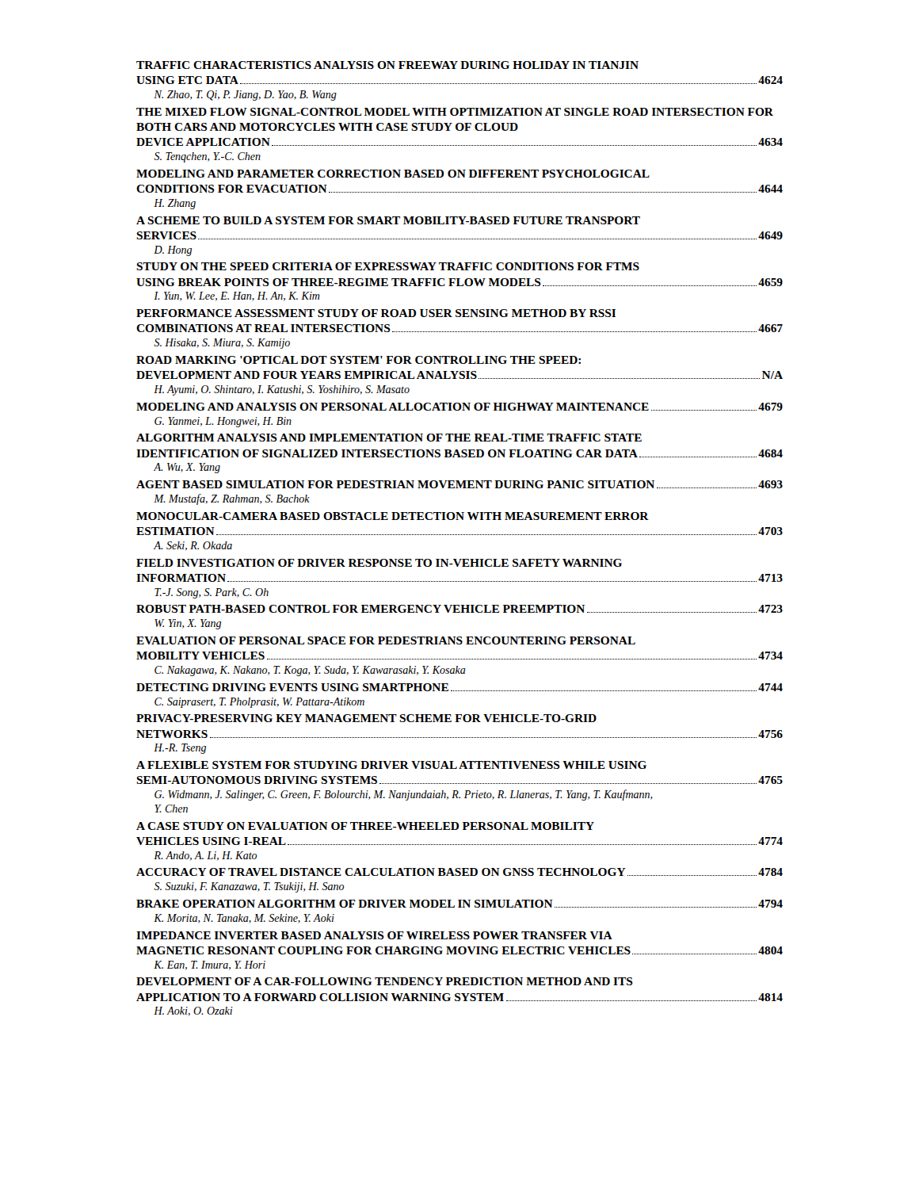TRAFFIC CHARACTERISTICS ANALYSIS ON FREEWAY DURING HOLIDAY IN TIANJIN USING ETC DATA 4624 N. Zhao, T. Qi, P. Jiang, D. Yao, B. Wang
THE MIXED FLOW SIGNAL-CONTROL MODEL WITH OPTIMIZATION AT SINGLE ROAD INTERSECTION FOR BOTH CARS AND MOTORCYCLES WITH CASE STUDY OF CLOUD DEVICE APPLICATION 4634 S. Tenqchen, Y.-C. Chen
MODELING AND PARAMETER CORRECTION BASED ON DIFFERENT PSYCHOLOGICAL CONDITIONS FOR EVACUATION 4644 H. Zhang
A SCHEME TO BUILD A SYSTEM FOR SMART MOBILITY-BASED FUTURE TRANSPORT SERVICES 4649 D. Hong
STUDY ON THE SPEED CRITERIA OF EXPRESSWAY TRAFFIC CONDITIONS FOR FTMS USING BREAK POINTS OF THREE-REGIME TRAFFIC FLOW MODELS 4659 I. Yun, W. Lee, E. Han, H. An, K. Kim
PERFORMANCE ASSESSMENT STUDY OF ROAD USER SENSING METHOD BY RSSI COMBINATIONS AT REAL INTERSECTIONS 4667 S. Hisaka, S. Miura, S. Kamijo
ROAD MARKING 'OPTICAL DOT SYSTEM' FOR CONTROLLING THE SPEED: DEVELOPMENT AND FOUR YEARS EMPIRICAL ANALYSIS N/A H. Ayumi, O. Shintaro, I. Katushi, S. Yoshihiro, S. Masato
MODELING AND ANALYSIS ON PERSONAL ALLOCATION OF HIGHWAY MAINTENANCE 4679 G. Yanmei, L. Hongwei, H. Bin
ALGORITHM ANALYSIS AND IMPLEMENTATION OF THE REAL-TIME TRAFFIC STATE IDENTIFICATION OF SIGNALIZED INTERSECTIONS BASED ON FLOATING CAR DATA 4684 A. Wu, X. Yang
AGENT BASED SIMULATION FOR PEDESTRIAN MOVEMENT DURING PANIC SITUATION 4693 M. Mustafa, Z. Rahman, S. Bachok
MONOCULAR-CAMERA BASED OBSTACLE DETECTION WITH MEASUREMENT ERROR ESTIMATION 4703 A. Seki, R. Okada
FIELD INVESTIGATION OF DRIVER RESPONSE TO IN-VEHICLE SAFETY WARNING INFORMATION 4713 T.-J. Song, S. Park, C. Oh
ROBUST PATH-BASED CONTROL FOR EMERGENCY VEHICLE PREEMPTION 4723 W. Yin, X. Yang
EVALUATION OF PERSONAL SPACE FOR PEDESTRIANS ENCOUNTERING PERSONAL MOBILITY VEHICLES 4734 C. Nakagawa, K. Nakano, T. Koga, Y. Suda, Y. Kawarasaki, Y. Kosaka
DETECTING DRIVING EVENTS USING SMARTPHONE 4744 C. Saiprasert, T. Pholprasit, W. Pattara-Atikom
PRIVACY-PRESERVING KEY MANAGEMENT SCHEME FOR VEHICLE-TO-GRID NETWORKS 4756 H.-R. Tseng
A FLEXIBLE SYSTEM FOR STUDYING DRIVER VISUAL ATTENTIVENESS WHILE USING SEMI-AUTONOMOUS DRIVING SYSTEMS 4765 G. Widmann, J. Salinger, C. Green, F. Bolourchi, M. Nanjundaiah, R. Prieto, R. Llaneras, T. Yang, T. Kaufmann,
Y. Chen
A CASE STUDY ON EVALUATION OF THREE-WHEELED PERSONAL MOBILITY VEHICLES USING i-REAL 4774 R. Ando, A. Li, H. Kato
ACCURACY OF TRAVEL DISTANCE CALCULATION BASED ON GNSS TECHNOLOGY 4784 S. Suzuki, F. Kanazawa, T. Tsukiji, H. Sano
BRAKE OPERATION ALGORITHM OF DRIVER MODEL IN SIMULATION 4794 K. Morita, N. Tanaka, M. Sekine, Y. Aoki
IMPEDANCE INVERTER BASED ANALYSIS OF WIRELESS POWER TRANSFER VIA MAGNETIC RESONANT COUPLING FOR CHARGING MOVING ELECTRIC VEHICLES 4804 K. Ean, T. Imura, Y. Hori
DEVELOPMENT OF A CAR-FOLLOWING TENDENCY PREDICTION METHOD AND ITS APPLICATION TO A FORWARD COLLISION WARNING SYSTEM 4814 H. Aoki, O. Ozaki